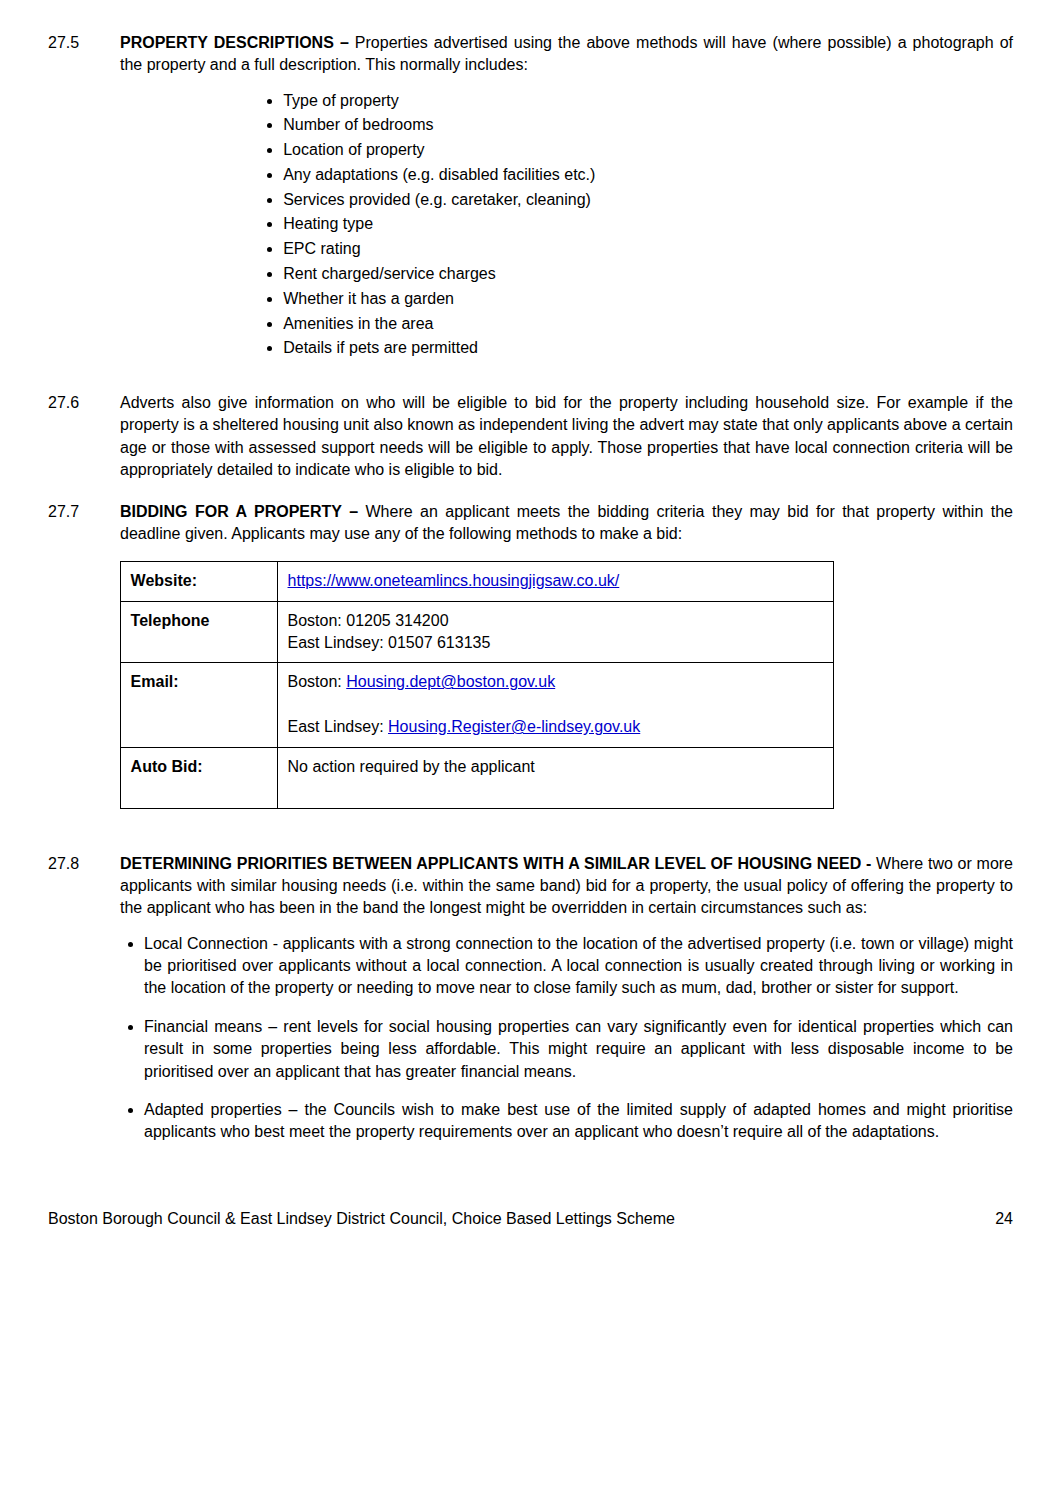27.5
PROPERTY DESCRIPTIONS – Properties advertised using the above methods will have (where possible) a photograph of the property and a full description. This normally includes:
Type of property
Number of bedrooms
Location of property
Any adaptations (e.g. disabled facilities etc.)
Services provided (e.g. caretaker, cleaning)
Heating type
EPC rating
Rent charged/service charges
Whether it has a garden
Amenities in the area
Details if pets are permitted
27.6
Adverts also give information on who will be eligible to bid for the property including household size. For example if the property is a sheltered housing unit also known as independent living the advert may state that only applicants above a certain age or those with assessed support needs will be eligible to apply. Those properties that have local connection criteria will be appropriately detailed to indicate who is eligible to bid.
27.7
BIDDING FOR A PROPERTY – Where an applicant meets the bidding criteria they may bid for that property within the deadline given. Applicants may use any of the following methods to make a bid:
| Website: | https://www.oneteamlincs.housingjigsaw.co.uk/ |
| Telephone | Boston: 01205 314200 East Lindsey: 01507 613135 |
| Email: | Boston: Housing.dept@boston.gov.uk East Lindsey: Housing.Register@e-lindsey.gov.uk |
| Auto Bid: | No action required by the applicant |
27.8
DETERMINING PRIORITIES BETWEEN APPLICANTS WITH A SIMILAR LEVEL OF HOUSING NEED - Where two or more applicants with similar housing needs (i.e. within the same band) bid for a property, the usual policy of offering the property to the applicant who has been in the band the longest might be overridden in certain circumstances such as:
Local Connection - applicants with a strong connection to the location of the advertised property (i.e. town or village) might be prioritised over applicants without a local connection. A local connection is usually created through living or working in the location of the property or needing to move near to close family such as mum, dad, brother or sister for support.
Financial means – rent levels for social housing properties can vary significantly even for identical properties which can result in some properties being less affordable. This might require an applicant with less disposable income to be prioritised over an applicant that has greater financial means.
Adapted properties – the Councils wish to make best use of the limited supply of adapted homes and might prioritise applicants who best meet the property requirements over an applicant who doesn’t require all of the adaptations.
Boston Borough Council & East Lindsey District Council, Choice Based Lettings Scheme
24